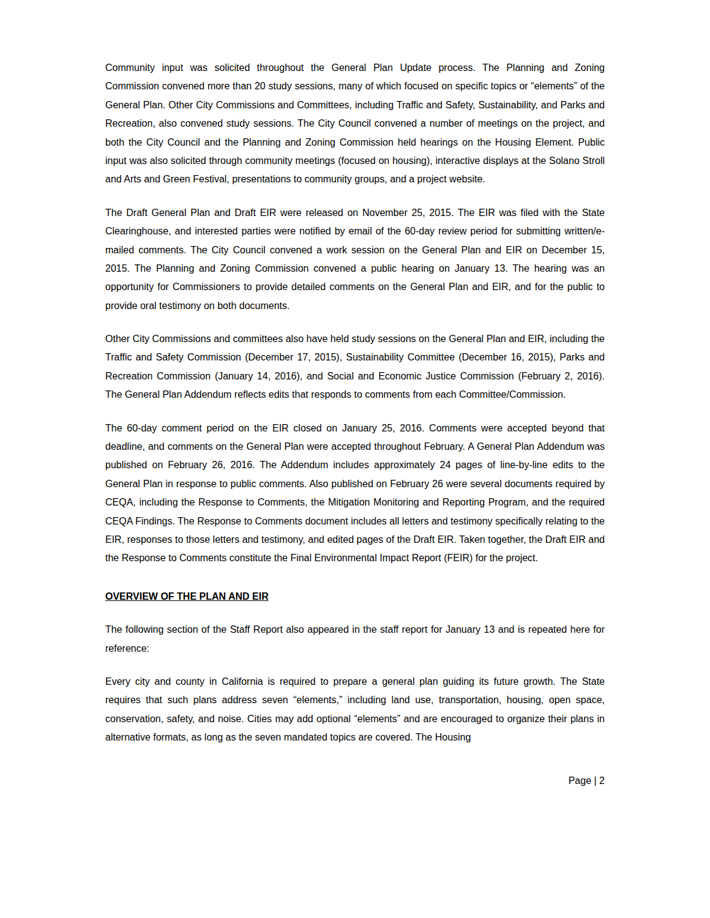Community input was solicited throughout the General Plan Update process. The Planning and Zoning Commission convened more than 20 study sessions, many of which focused on specific topics or “elements” of the General Plan. Other City Commissions and Committees, including Traffic and Safety, Sustainability, and Parks and Recreation, also convened study sessions. The City Council convened a number of meetings on the project, and both the City Council and the Planning and Zoning Commission held hearings on the Housing Element. Public input was also solicited through community meetings (focused on housing), interactive displays at the Solano Stroll and Arts and Green Festival, presentations to community groups, and a project website.
The Draft General Plan and Draft EIR were released on November 25, 2015. The EIR was filed with the State Clearinghouse, and interested parties were notified by email of the 60-day review period for submitting written/e-mailed comments. The City Council convened a work session on the General Plan and EIR on December 15, 2015. The Planning and Zoning Commission convened a public hearing on January 13. The hearing was an opportunity for Commissioners to provide detailed comments on the General Plan and EIR, and for the public to provide oral testimony on both documents.
Other City Commissions and committees also have held study sessions on the General Plan and EIR, including the Traffic and Safety Commission (December 17, 2015), Sustainability Committee (December 16, 2015), Parks and Recreation Commission (January 14, 2016), and Social and Economic Justice Commission (February 2, 2016). The General Plan Addendum reflects edits that responds to comments from each Committee/Commission.
The 60-day comment period on the EIR closed on January 25, 2016. Comments were accepted beyond that deadline, and comments on the General Plan were accepted throughout February. A General Plan Addendum was published on February 26, 2016. The Addendum includes approximately 24 pages of line-by-line edits to the General Plan in response to public comments. Also published on February 26 were several documents required by CEQA, including the Response to Comments, the Mitigation Monitoring and Reporting Program, and the required CEQA Findings. The Response to Comments document includes all letters and testimony specifically relating to the EIR, responses to those letters and testimony, and edited pages of the Draft EIR. Taken together, the Draft EIR and the Response to Comments constitute the Final Environmental Impact Report (FEIR) for the project.
OVERVIEW OF THE PLAN AND EIR
The following section of the Staff Report also appeared in the staff report for January 13 and is repeated here for reference:
Every city and county in California is required to prepare a general plan guiding its future growth. The State requires that such plans address seven “elements,” including land use, transportation, housing, open space, conservation, safety, and noise. Cities may add optional “elements” and are encouraged to organize their plans in alternative formats, as long as the seven mandated topics are covered. The Housing
Page | 2